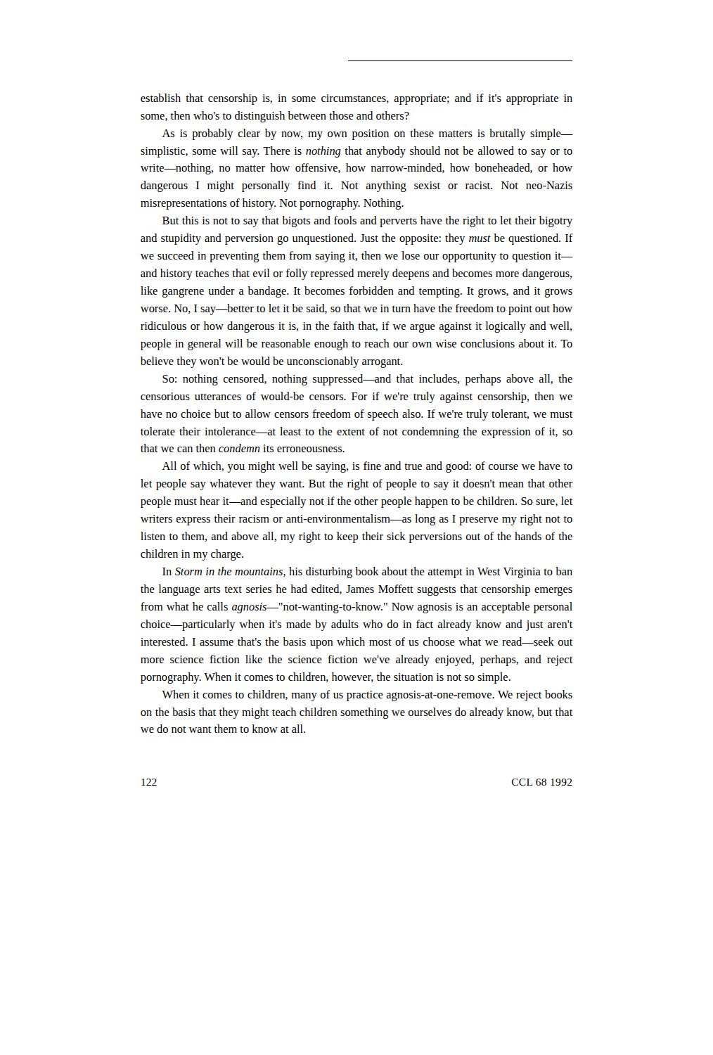establish that censorship is, in some circumstances, appropriate; and if it's appropriate in some, then who's to distinguish between those and others?
As is probably clear by now, my own position on these matters is brutally simple—simplistic, some will say. There is nothing that anybody should not be allowed to say or to write—nothing, no matter how offensive, how narrow-minded, how boneheaded, or how dangerous I might personally find it. Not anything sexist or racist. Not neo-Nazis misrepresentations of history. Not pornography. Nothing.
But this is not to say that bigots and fools and perverts have the right to let their bigotry and stupidity and perversion go unquestioned. Just the opposite: they must be questioned. If we succeed in preventing them from saying it, then we lose our opportunity to question it—and history teaches that evil or folly repressed merely deepens and becomes more dangerous, like gangrene under a bandage. It becomes forbidden and tempting. It grows, and it grows worse. No, I say—better to let it be said, so that we in turn have the freedom to point out how ridiculous or how dangerous it is, in the faith that, if we argue against it logically and well, people in general will be reasonable enough to reach our own wise conclusions about it. To believe they won't be would be unconscionably arrogant.
So: nothing censored, nothing suppressed—and that includes, perhaps above all, the censorious utterances of would-be censors. For if we're truly against censorship, then we have no choice but to allow censors freedom of speech also. If we're truly tolerant, we must tolerate their intolerance—at least to the extent of not condemning the expression of it, so that we can then condemn its erroneousness.
All of which, you might well be saying, is fine and true and good: of course we have to let people say whatever they want. But the right of people to say it doesn't mean that other people must hear it—and especially not if the other people happen to be children. So sure, let writers express their racism or anti-environmentalism—as long as I preserve my right not to listen to them, and above all, my right to keep their sick perversions out of the hands of the children in my charge.
In Storm in the mountains, his disturbing book about the attempt in West Virginia to ban the language arts text series he had edited, James Moffett suggests that censorship emerges from what he calls agnosis—"not-wanting-to-know." Now agnosis is an acceptable personal choice—particularly when it's made by adults who do in fact already know and just aren't interested. I assume that's the basis upon which most of us choose what we read—seek out more science fiction like the science fiction we've already enjoyed, perhaps, and reject pornography. When it comes to children, however, the situation is not so simple.
When it comes to children, many of us practice agnosis-at-one-remove. We reject books on the basis that they might teach children something we ourselves do already know, but that we do not want them to know at all.
122 CCL 68 1992